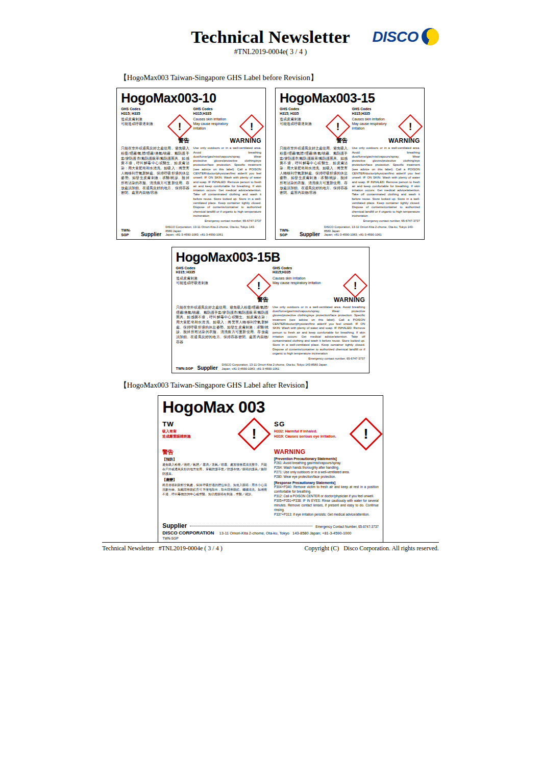DISCO
Technical Newsletter
#TNL2019-0004e( 3 / 4 )
【HogoMax003 Taiwan-Singapore GHS Label before Revision】
HogoMax003-10
GHS Codes
H315; H335
造成皮膚刺激
可能造成呼吸道刺激
!
警告
只能在室外或通風良好之處使用。避免吸入粉塵/煙霧/氣體/煙霧/蒸氣/噴霧。戴防護手套/穿防護衣/戴防護眼罩/戴防護面具。如感覺不適，呼叫解毒中心或醫生。如皮膚沾染：用大量肥皂和水清洗。如吸入：將受害人轉移到空氣新鮮處。保持呼吸舒適的休息姿勢。如發生皮膚刺激：求醫/就診。脫掉所有沾染的衣服。清洗後方可重新使用。存放處須加鎖。在通風良好的地方。保持容器密閉。處置內裝物/容器
GHS Codes
H315;H335
Causes skin irritation
May cause respiratory irritation
!
WARNING
Use only outdoors or in a well-ventilated area. Avoid breathing dust/fume/gas/mist/vapours/spray. Wear protective gloves/protective clothing/eye protection/face protection. Specific treatment (see advice on this label). Call a POISON CENTER/doctor/physician/first aider/if you feel unwell. IF ON SKIN: Wash with plenty of water and soap. IF INHALED: Remove person to fresh air and keep comfortable for breathing. If skin irritation occurs: Get medical advice/attention. Take off contaminated clothing and wash it before reuse. Store locked up. Store in a well-ventilated place. Keep container tightly closed. Dispose of contents/container to authorized chemical landfill or if organic to high temperature incineration
Emergency contact number, 65-6747-3737
TWN-SGP
Supplier
DISCO Corporation, 13-11 Omori-Kita 2-chome, Ota-ku, Tokyo 143-8580 Japan
Japan; +81-3-4590-1083; +81-3-4590-1061
HogoMax003-15
GHS Codes
H315; H335
造成皮膚刺激
可能造成呼吸道刺激
!
警告
只能在室外或通風良好之處使用。避免吸入粉塵/煙霧/氣體/煙霧/蒸氣/噴霧。戴防護手套/穿防護衣/戴防護眼罩/戴防護面具。如感覺不適，呼叫解毒中心或醫生。如皮膚沾染：用大量肥皂和水清洗。如吸入：將受害人轉移到空氣新鮮處。保持呼吸舒適的休息姿勢。如發生皮膚刺激：求醫/就診。脫掉所有沾染的衣服。清洗後方可重新使用。存放處須加鎖。在通風良好的地方。保持容器密閉。處置內裝物/容器
GHS Codes
H315;H335
Causes skin irritation
May cause respiratory irritation
!
WARNING
Use only outdoors or in a well-ventilated area. Avoid breathing dust/fume/gas/mist/vapours/spray. Wear protective gloves/protective clothing/eye protection/face protection. Specific treatment (see advice on this label). Call a POISON CENTER/doctor/physician/first aider/if you feel unwell. IF ON SKIN: Wash with plenty of water and soap. IF INHALED: Remove person to fresh air and keep comfortable for breathing. If skin irritation occurs: Get medical advice/attention. Take off contaminated clothing and wash it before reuse. Store locked up. Store in a well-ventilated place. Keep container tightly closed. Dispose of contents/container to authorized chemical landfill or if organic to high temperature incineration
Emergency contact number, 65-6747-3737
TWN-SGP
Supplier
DISCO Corporation, 13-11 Omori-Kita 2-chome, Ota-ku, Tokyo 143-8580 Japan
Japan; +81-3-4590-1083; +81-3-4590-1061
HogoMax003-15B
GHS Codes
H315; H335
造成皮膚刺激
可能造成呼吸道刺激
!
警告
只能在室外或通風良好之處使用。避免吸入粉塵/煙霧/氣體/煙霧/蒸氣/噴霧。戴防護手套/穿防護衣/戴防護眼罩/戴防護面具。如感覺不適，呼叫解毒中心或醫生。如皮膚沾染：用大量肥皂和水清洗。如吸入：將受害人轉移到空氣新鮮處。保持呼吸舒適的休息姿勢。如發生皮膚刺激：求醫/就診。脫掉所有沾染的衣服。清洗後方可重新使用。存放處須加鎖。在通風良好的地方。保持容器密閉。處置內裝物/容器
GHS Codes
H315;H335
Causes skin irritation
May cause respiratory irritation
!
WARNING
Use only outdoors or in a well-ventilated area. Avoid breathing dust/fume/gas/mist/vapours/spray. Wear protective gloves/protective clothing/eye protection/face protection. Specific treatment (see advice on this label). Call a POISON CENTER/doctor/physician/first aider/if you feel unwell. IF ON SKIN: Wash with plenty of water and soap. IF INHALED: Remove person to fresh air and keep comfortable for breathing. If skin irritation occurs: Get medical advice/attention. Take off contaminated clothing and wash it before reuse. Store locked up. Store in a well-ventilated place. Keep container tightly closed. Dispose of contents/container to authorized chemical landfill or if organic to high temperature incineration
Emergency contact number, 65-6747-3737
TWN-SGP
Supplier
DISCO Corporation, 13-11 Omori-Kita 2-chome, Ota-ku, Tokyo 143-8580 Japan
Japan; +81-3-4590-1083; +81-3-4590-1061
【HogoMax003 Taiwan-Singapore GHS Label after Revision】
HogoMax 003
TW
吸入有害
造成嚴重眼睛刺激
!
警告
【預防】
避免吸入粉塵／燻煙／氣體／霧滴／蒸氣／噴霧。處置後徹底清洗雙手。只能在戶外或通風良好的地方使用。穿戴防護手套／防護衣物／眼睛的護具／臉部防護具。
【應變】
將患者移到新鮮空氣處，保持呼吸舒適的體位休息。如進入眼睛：用水小心清洗數分鐘。如戴隱形眼鏡且可方便地取出，取出隱形眼鏡。繼續清洗。如感覺不適，呼叫毒物諮詢中心或求醫。如仍覺眼睛有刺激，求醫／就診。
SG
H332: Harmful if inhaled.
H319: Causes serious eye irritation.
!
WARNING
[Prevention Precautionary Statements]
P261: Avoid breathing gas/mist/vapours/spray.
P264: Wash hands thoroughly after handling.
P271: Use only outdoors or in a well-ventilated area.
P280: Wear eye protection/face protection.
[Response Precautionary Statements]
P304+P340: Remove victim to fresh air and keep at rest in a position comfortable for breathing.
P312: Call a POISON CENTER or doctor/physician if you feel unwell.
P305+P351+P338: IF IN EYES: Rinse cautiously with water for several minutes. Remove contact lenses, if present and easy to do. Continue rinsing.
P337+P313: If eye irritation persists: Get medical advice/attention.
Supplier
Emergency Contact Number, 65-6747-3737
DISCO CORPORATION
13-11 Omori-Kita 2-chome, Ota-ku, Tokyo 143-8580 Japan; +81-3-4590-1000
TWN-SGP
Technical Newsletter #TNL2019-0004e ( 3 / 4 )
Copyright (C) Disco Corporation. All rights reserved.